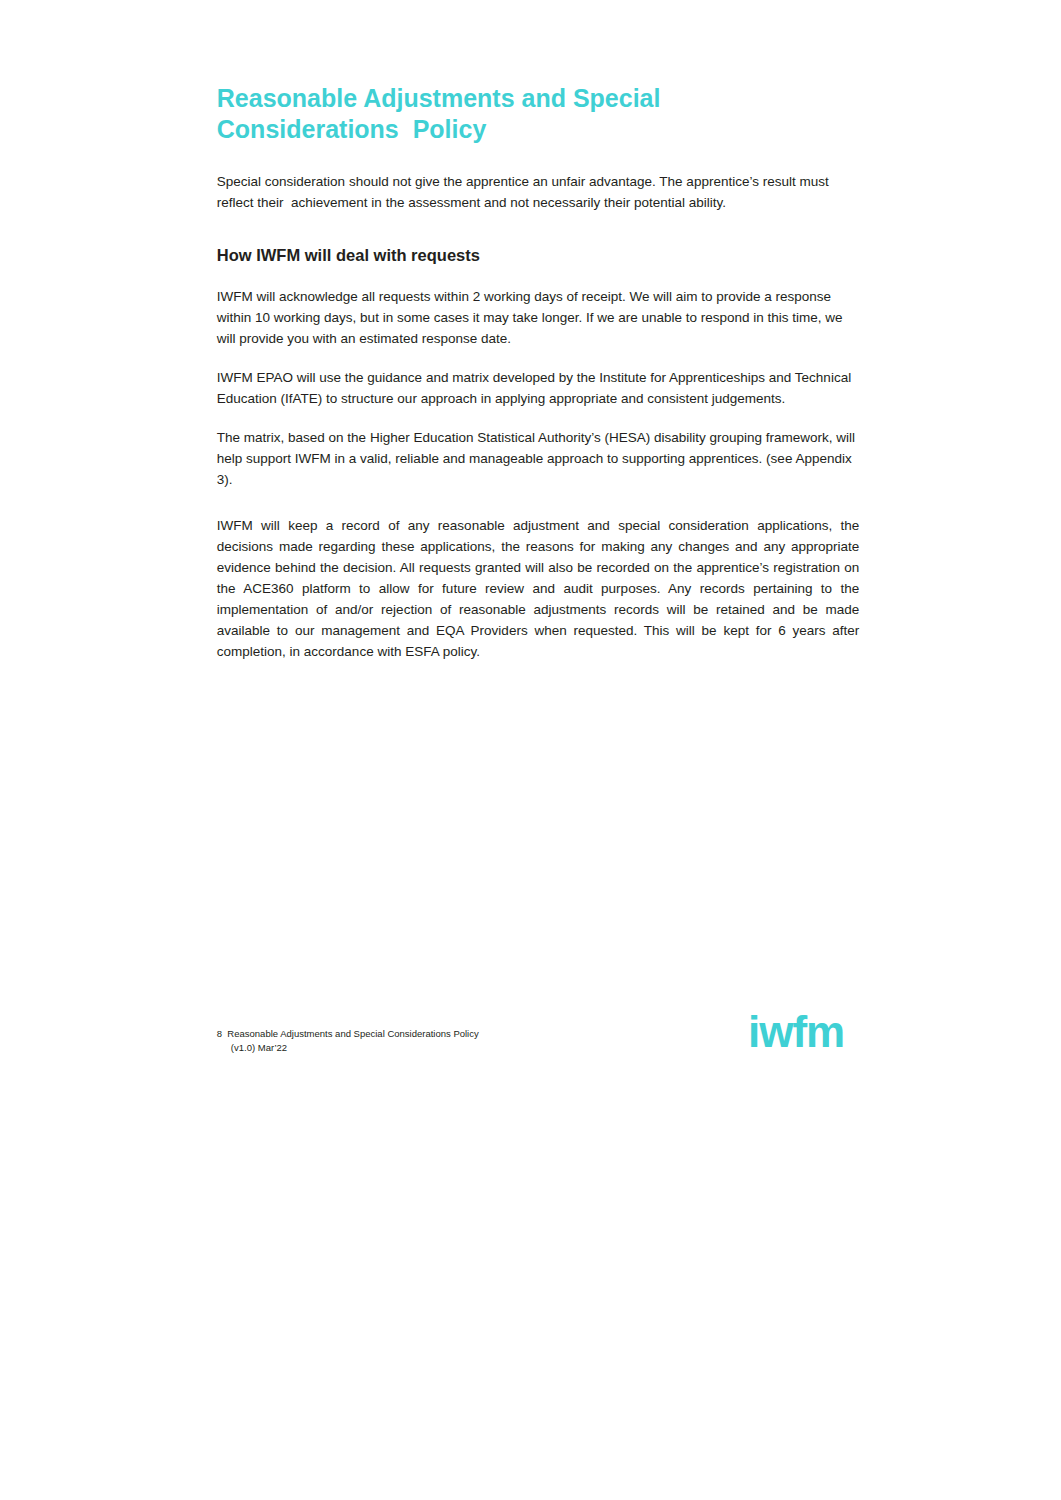Reasonable Adjustments and Special
Considerations Policy
Special consideration should not give the apprentice an unfair advantage. The apprentice’s result must reflect their achievement in the assessment and not necessarily their potential ability.
How IWFM will deal with requests
IWFM will acknowledge all requests within 2 working days of receipt. We will aim to provide a response within 10 working days, but in some cases it may take longer. If we are unable to respond in this time, we will provide you with an estimated response date.
IWFM EPAO will use the guidance and matrix developed by the Institute for Apprenticeships and Technical Education (IfATE) to structure our approach in applying appropriate and consistent judgements.
The matrix, based on the Higher Education Statistical Authority’s (HESA) disability grouping framework, will help support IWFM in a valid, reliable and manageable approach to supporting apprentices. (see Appendix 3).
IWFM will keep a record of any reasonable adjustment and special consideration applications, the decisions made regarding these applications, the reasons for making any changes and any appropriate evidence behind the decision. All requests granted will also be recorded on the apprentice’s registration on the ACE360 platform to allow for future review and audit purposes. Any records pertaining to the implementation of and/or rejection of reasonable adjustments records will be retained and be made available to our management and EQA Providers when requested. This will be kept for 6 years after completion, in accordance with ESFA policy.
8 Reasonable Adjustments and Special Considerations Policy
(v1.0) Mar’22
iwfm